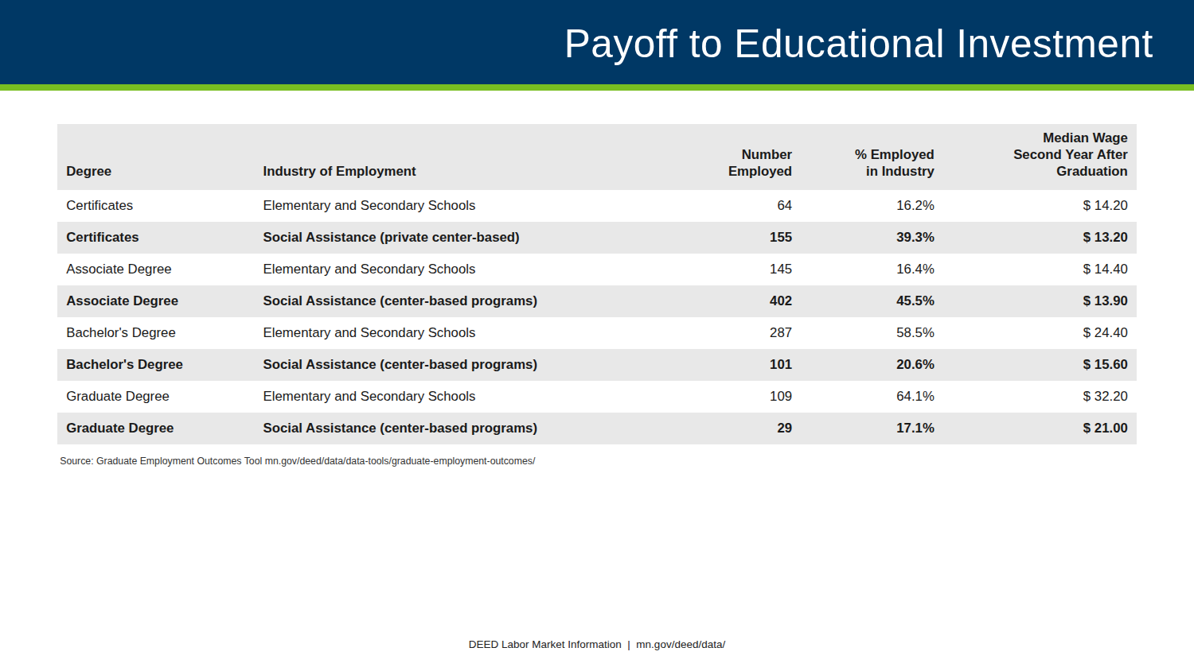Payoff to Educational Investment
Employment and median wage outcomes by degree and industry of employment
| Degree | Industry of Employment | Number Employed | % Employed in Industry | Median Wage Second Year After Graduation |
| --- | --- | --- | --- | --- |
| Certificates | Elementary and Secondary Schools | 64 | 16.2% | $ 14.20 |
| Certificates | Social Assistance (private center-based) | 155 | 39.3% | $ 13.20 |
| Associate Degree | Elementary and Secondary Schools | 145 | 16.4% | $ 14.40 |
| Associate Degree | Social Assistance (center-based programs) | 402 | 45.5% | $ 13.90 |
| Bachelor's Degree | Elementary and Secondary Schools | 287 | 58.5% | $ 24.40 |
| Bachelor's Degree | Social Assistance (center-based programs) | 101 | 20.6% | $ 15.60 |
| Graduate Degree | Elementary and Secondary Schools | 109 | 64.1% | $ 32.20 |
| Graduate Degree | Social Assistance (center-based programs) | 29 | 17.1% | $ 21.00 |
Source: Graduate Employment Outcomes Tool mn.gov/deed/data/data-tools/graduate-employment-outcomes/
DEED Labor Market Information | mn.gov/deed/data/